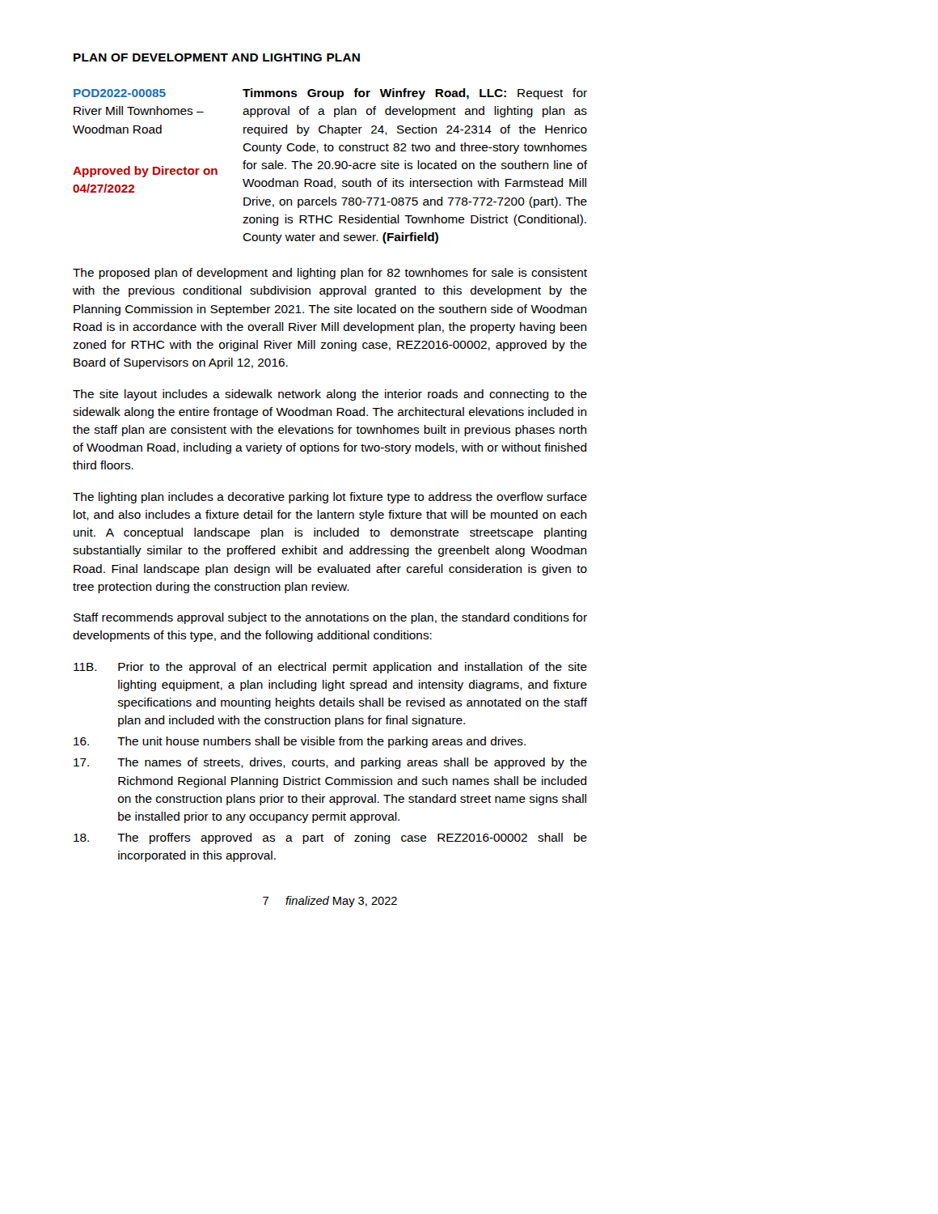PLAN OF DEVELOPMENT AND LIGHTING PLAN
| POD2022-00085 River Mill Townhomes – Woodman Road Approved by Director on 04/27/2022 | Timmons Group for Winfrey Road, LLC: Request for approval of a plan of development and lighting plan as required by Chapter 24, Section 24-2314 of the Henrico County Code, to construct 82 two and three-story townhomes for sale. The 20.90-acre site is located on the southern line of Woodman Road, south of its intersection with Farmstead Mill Drive, on parcels 780-771-0875 and 778-772-7200 (part). The zoning is RTHC Residential Townhome District (Conditional). County water and sewer. (Fairfield) |
The proposed plan of development and lighting plan for 82 townhomes for sale is consistent with the previous conditional subdivision approval granted to this development by the Planning Commission in September 2021. The site located on the southern side of Woodman Road is in accordance with the overall River Mill development plan, the property having been zoned for RTHC with the original River Mill zoning case, REZ2016-00002, approved by the Board of Supervisors on April 12, 2016.
The site layout includes a sidewalk network along the interior roads and connecting to the sidewalk along the entire frontage of Woodman Road. The architectural elevations included in the staff plan are consistent with the elevations for townhomes built in previous phases north of Woodman Road, including a variety of options for two-story models, with or without finished third floors.
The lighting plan includes a decorative parking lot fixture type to address the overflow surface lot, and also includes a fixture detail for the lantern style fixture that will be mounted on each unit. A conceptual landscape plan is included to demonstrate streetscape planting substantially similar to the proffered exhibit and addressing the greenbelt along Woodman Road. Final landscape plan design will be evaluated after careful consideration is given to tree protection during the construction plan review.
Staff recommends approval subject to the annotations on the plan, the standard conditions for developments of this type, and the following additional conditions:
11B. Prior to the approval of an electrical permit application and installation of the site lighting equipment, a plan including light spread and intensity diagrams, and fixture specifications and mounting heights details shall be revised as annotated on the staff plan and included with the construction plans for final signature.
16. The unit house numbers shall be visible from the parking areas and drives.
17. The names of streets, drives, courts, and parking areas shall be approved by the Richmond Regional Planning District Commission and such names shall be included on the construction plans prior to their approval. The standard street name signs shall be installed prior to any occupancy permit approval.
18. The proffers approved as a part of zoning case REZ2016-00002 shall be incorporated in this approval.
7 finalized May 3, 2022